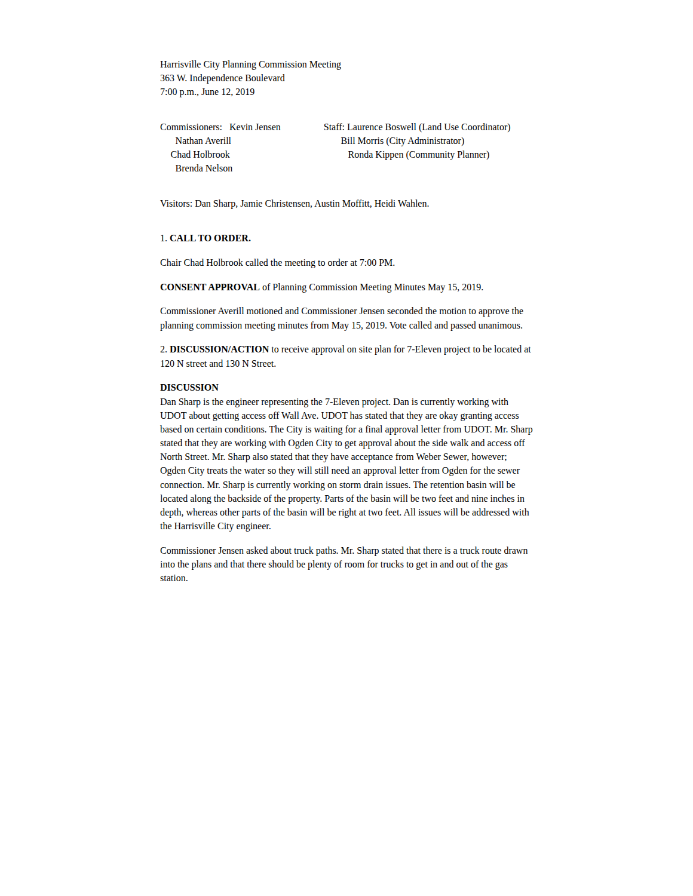Harrisville City Planning Commission Meeting
363 W. Independence Boulevard
7:00 p.m., June 12, 2019
| Commissioners: Kevin Jensen | Staff: Laurence Boswell (Land Use Coordinator) |
| Nathan Averill | Bill Morris (City Administrator) |
| Chad Holbrook | Ronda Kippen (Community Planner) |
| Brenda Nelson | |
Visitors: Dan Sharp, Jamie Christensen, Austin Moffitt, Heidi Wahlen.
1. CALL TO ORDER.
Chair Chad Holbrook called the meeting to order at 7:00 PM.
CONSENT APPROVAL of Planning Commission Meeting Minutes May 15, 2019.
Commissioner Averill motioned and Commissioner Jensen seconded the motion to approve the planning commission meeting minutes from May 15, 2019. Vote called and passed unanimous.
2. DISCUSSION/ACTION to receive approval on site plan for 7-Eleven project to be located at 120 N street and 130 N Street.
DISCUSSION
Dan Sharp is the engineer representing the 7-Eleven project. Dan is currently working with UDOT about getting access off Wall Ave. UDOT has stated that they are okay granting access based on certain conditions. The City is waiting for a final approval letter from UDOT. Mr. Sharp stated that they are working with Ogden City to get approval about the side walk and access off North Street. Mr. Sharp also stated that they have acceptance from Weber Sewer, however; Ogden City treats the water so they will still need an approval letter from Ogden for the sewer connection. Mr. Sharp is currently working on storm drain issues. The retention basin will be located along the backside of the property. Parts of the basin will be two feet and nine inches in depth, whereas other parts of the basin will be right at two feet. All issues will be addressed with the Harrisville City engineer.
Commissioner Jensen asked about truck paths. Mr. Sharp stated that there is a truck route drawn into the plans and that there should be plenty of room for trucks to get in and out of the gas station.